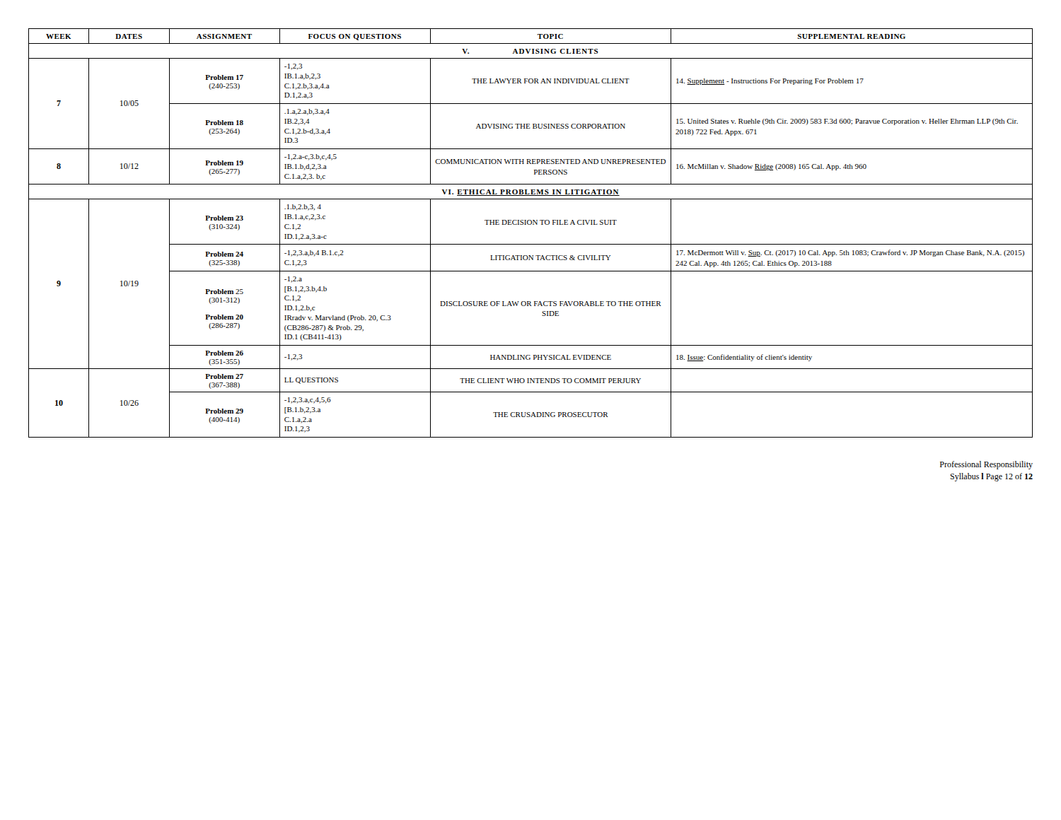| WEEK | DATES | ASSIGNMENT | FOCUS ON QUESTIONS | TOPIC | SUPPLEMENTAL READING |
| --- | --- | --- | --- | --- | --- |
| V. ADVISING CLIENTS |
| 7 | 10/05 | Problem 17 (240-253) | -1,2,3 IB.1.a,b,2,3 C.1,2.b,3.a,4.a D.1,2.a,3 | THE LAWYER FOR AN INDIVIDUAL CLIENT | 14. Supplement - Instructions For Preparing For Problem 17 |
| Problem 18 (253-264) | .1.a,2.a,b,3.a,4 IB.2,3,4 C.1,2.b-d,3.a,4 ID.3 | ADVISING THE BUSINESS CORPORATION | 15. United States v. Ruehle (9th Cir. 2009) 583 F.3d 600; Paravue Corporation v. Heller Ehrman LLP (9th Cir. 2018) 722 Fed. Appx. 671 |
| 8 | 10/12 | Problem 19 (265-277) | -1,2.a-c,3.b,c,4,5 IB.1.b,d,2,3.a C.1.a,2,3. b,c | COMMUNICATION WITH REPRESENTED AND UNREPRESENTED PERSONS | 16. McMillan v. Shadow Ridge (2008) 165 Cal. App. 4th 960 |
| VI. ETHICAL PROBLEMS IN LITIGATION |
| 9 | 10/19 | Problem 23 (310-324) | .1.b,2.b,3, 4 IB.1.a,c,2,3.c C.1,2 ID.1,2.a,3.a-c | THE DECISION TO FILE A CIVIL SUIT | |
| Problem 24 (325-338) | -1,2,3.a,b,4 B.1.c,2 C.1,2,3 | LITIGATION TACTICS & CIVILITY | 17. McDermott Will v. Sup . Ct. (2017) 10 Cal. App. 5th 1083; Crawford v. JP Morgan Chase Bank, N.A. (2015) 242 Cal. App. 4th 1265; Cal. Ethics Op. 2013-188 |
| Problem 25 (301-312) Problem 20 (286-287) | -1,2.a [B.1,2,3.b,4.b C.1,2 ID.1,2.b,c IRradv v. Marvland (Prob. 20, C.3 (CB286-287) & Prob. 29, ID.1 (CB411-413) | DISCLOSURE OF LAW OR FACTS FAVORABLE TO THE OTHER SIDE | |
| Problem 26 (351-355) | -1,2,3 | HANDLING PHYSICAL EVIDENCE | 18. Issue : Confidentiality of client's identity |
| 10 | 10/26 | Problem 27 (367-388) | LL QUESTIONS | THE CLIENT WHO INTENDS TO COMMIT PERJURY | |
| Problem 29 (400-414) | -1,2,3.a,c,4,5,6 [B.1.b,2,3.a C.1.a,2.a ID.1,2,3 | THE CRUSADING PROSECUTOR | |
Professional Responsibility
Syllabus l Page 12 of 12